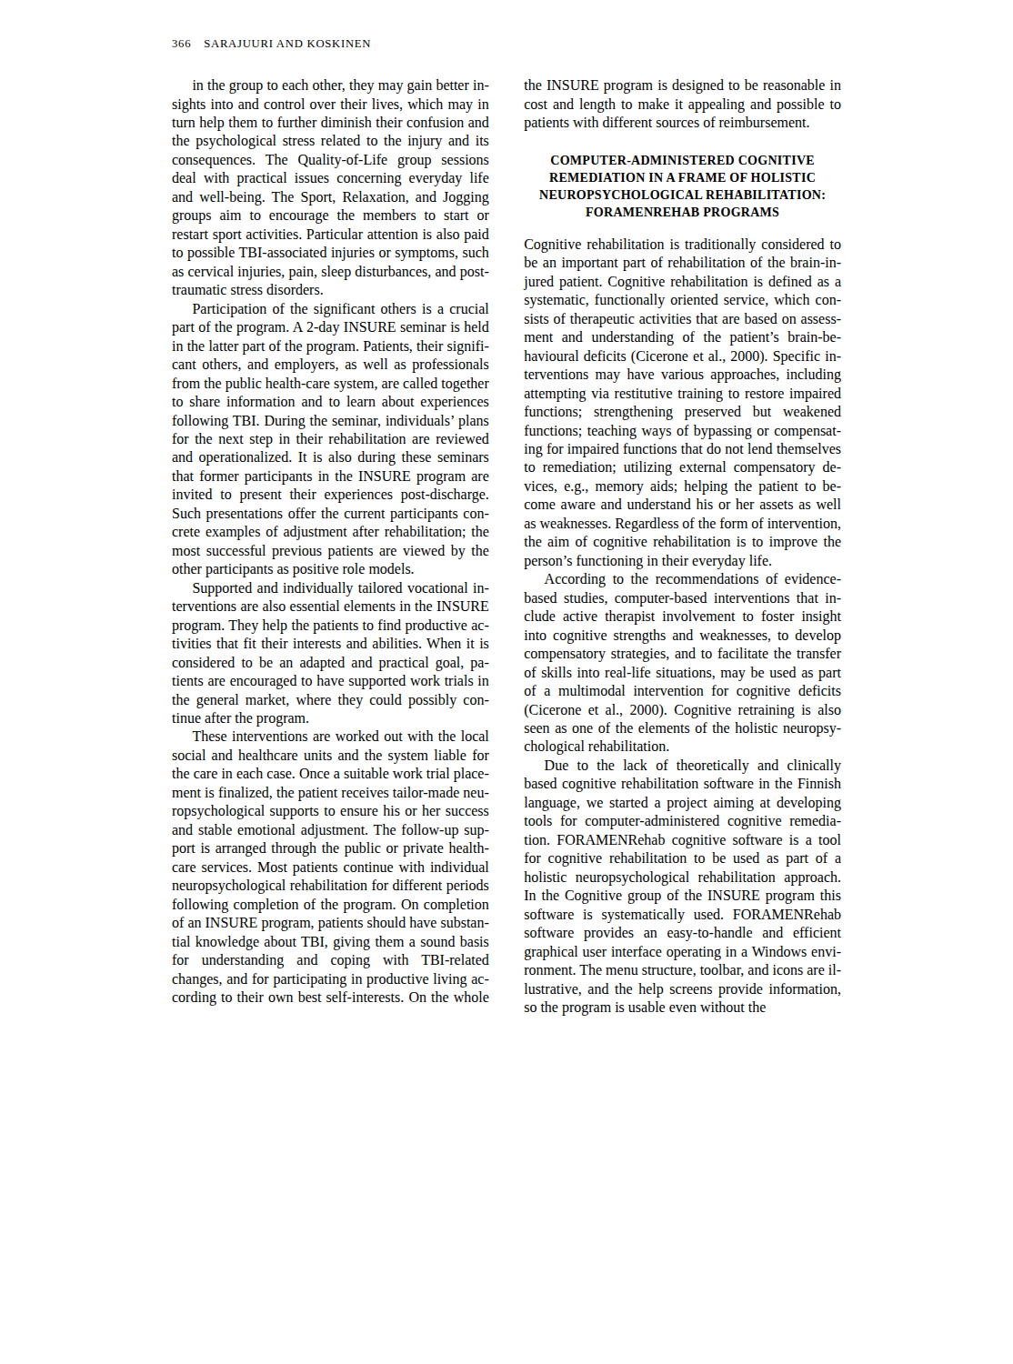366 SARAJUURI AND KOSKINEN
in the group to each other, they may gain better insights into and control over their lives, which may in turn help them to further diminish their confusion and the psychological stress related to the injury and its consequences. The Quality-of-Life group sessions deal with practical issues concerning everyday life and well-being. The Sport, Relaxation, and Jogging groups aim to encourage the members to start or restart sport activities. Particular attention is also paid to possible TBI-associated injuries or symptoms, such as cervical injuries, pain, sleep disturbances, and posttraumatic stress disorders.
Participation of the significant others is a crucial part of the program. A 2-day INSURE seminar is held in the latter part of the program. Patients, their significant others, and employers, as well as professionals from the public health-care system, are called together to share information and to learn about experiences following TBI. During the seminar, individuals’ plans for the next step in their rehabilitation are reviewed and operationalized. It is also during these seminars that former participants in the INSURE program are invited to present their experiences post-discharge. Such presentations offer the current participants concrete examples of adjustment after rehabilitation; the most successful previous patients are viewed by the other participants as positive role models.
Supported and individually tailored vocational interventions are also essential elements in the INSURE program. They help the patients to find productive activities that fit their interests and abilities. When it is considered to be an adapted and practical goal, patients are encouraged to have supported work trials in the general market, where they could possibly continue after the program.
These interventions are worked out with the local social and healthcare units and the system liable for the care in each case. Once a suitable work trial placement is finalized, the patient receives tailor-made neuropsychological supports to ensure his or her success and stable emotional adjustment. The follow-up support is arranged through the public or private healthcare services. Most patients continue with individual neuropsychological rehabilitation for different periods following completion of the program. On completion of an INSURE program, patients should have substantial knowledge about TBI, giving them a sound basis for understanding and coping with TBI-related changes, and for participating in productive living according to their own best self-interests. On the whole the INSURE program is designed to be reasonable in cost and length to make it appealing and possible to patients with different sources of reimbursement.
Computer-administered cognitive remediation in a frame of holistic neuropsychological rehabilitation: FORAMENRehab programs
Cognitive rehabilitation is traditionally considered to be an important part of rehabilitation of the brain-injured patient. Cognitive rehabilitation is defined as a systematic, functionally oriented service, which consists of therapeutic activities that are based on assessment and understanding of the patient’s brain-behavioural deficits (Cicerone et al., 2000). Specific interventions may have various approaches, including attempting via restitutive training to restore impaired functions; strengthening preserved but weakened functions; teaching ways of bypassing or compensating for impaired functions that do not lend themselves to remediation; utilizing external compensatory devices, e.g., memory aids; helping the patient to become aware and understand his or her assets as well as weaknesses. Regardless of the form of intervention, the aim of cognitive rehabilitation is to improve the person’s functioning in their everyday life.
According to the recommendations of evidence-based studies, computer-based interventions that include active therapist involvement to foster insight into cognitive strengths and weaknesses, to develop compensatory strategies, and to facilitate the transfer of skills into real-life situations, may be used as part of a multimodal intervention for cognitive deficits (Cicerone et al., 2000). Cognitive retraining is also seen as one of the elements of the holistic neuropsychological rehabilitation.
Due to the lack of theoretically and clinically based cognitive rehabilitation software in the Finnish language, we started a project aiming at developing tools for computer-administered cognitive remediation. FORAMENRehab cognitive software is a tool for cognitive rehabilitation to be used as part of a holistic neuropsychological rehabilitation approach. In the Cognitive group of the INSURE program this software is systematically used. FORAMENRehab software provides an easy-to-handle and efficient graphical user interface operating in a Windows environment. The menu structure, toolbar, and icons are illustrative, and the help screens provide information, so the program is usable even without the